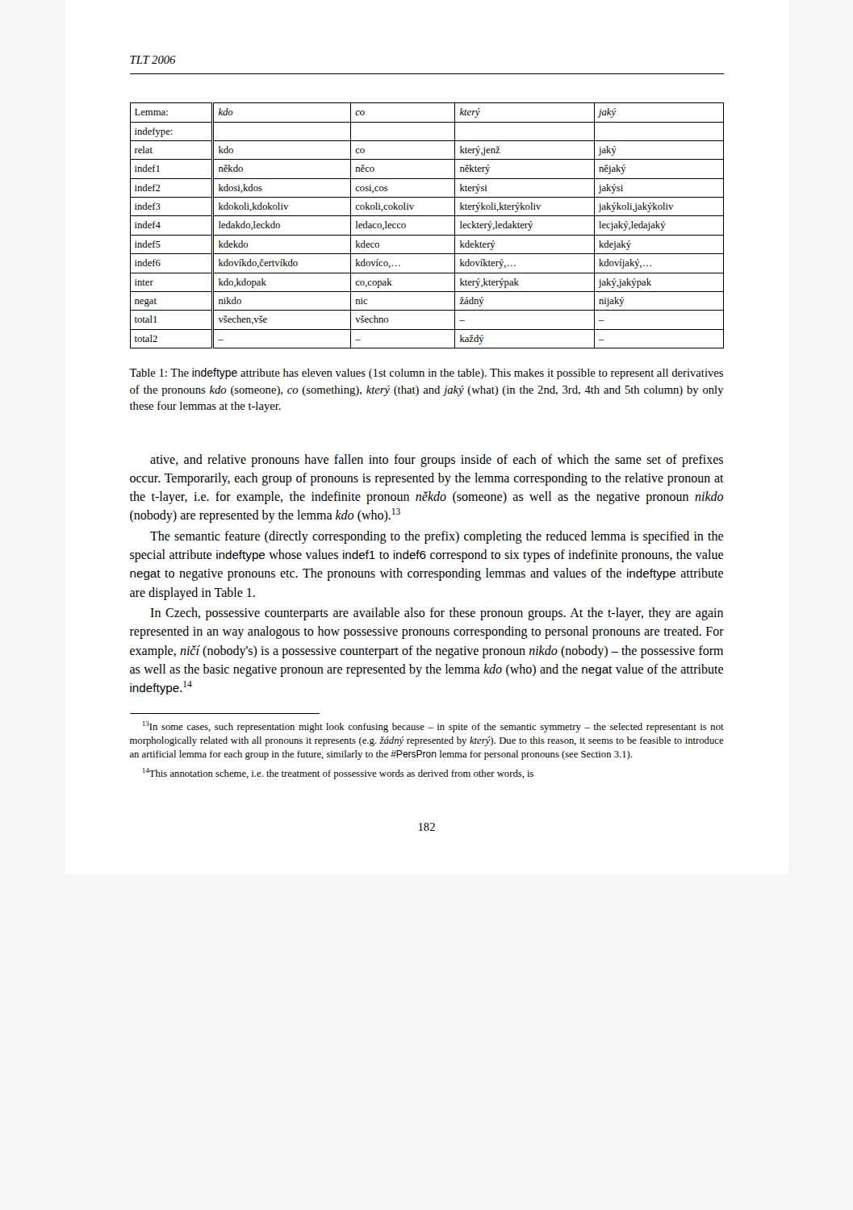TLT 2006
| Lemma: | kdo | co | který | jaký |
| indefype: | | | | |
| relat | kdo | co | který,jenž | jaký |
| indef1 | někdo | něco | některý | nějaký |
| indef2 | kdosi,kdos | cosi,cos | kterýsi | jakýsi |
| indef3 | kdokoli,kdokoliv | cokoli,cokoliv | kterýkoli,kterýkoliv | jakýkoli,jakýkoliv |
| indef4 | ledakdo,leckdo | ledaco,lecco | leckterý,ledakterý | lecjaký,ledajaký |
| indef5 | kdekdo | kdeco | kdekterý | kdejaký |
| indef6 | kdovíkdo,čertvíkdo | kdovíco,… | kdovíkterý,… | kdovíjaký,… |
| inter | kdo,kdopak | co,copak | který,kterýpak | jaký,jakýpak |
| negat | nikdo | nic | žádný | nijaký |
| total1 | všechen,vše | všechno | – | – |
| total2 | – | – | každý | – |
Table 1: The indeftype attribute has eleven values (1st column in the table). This makes it possible to represent all derivatives of the pronouns kdo (someone), co (something), který (that) and jaký (what) (in the 2nd, 3rd, 4th and 5th column) by only these four lemmas at the t-layer.
ative, and relative pronouns have fallen into four groups inside of each of which the same set of prefixes occur. Temporarily, each group of pronouns is represented by the lemma corresponding to the relative pronoun at the t-layer, i.e. for example, the indefinite pronoun někdo (someone) as well as the negative pronoun nikdo (nobody) are represented by the lemma kdo (who).13
The semantic feature (directly corresponding to the prefix) completing the reduced lemma is specified in the special attribute indeftype whose values indef1 to indef6 correspond to six types of indefinite pronouns, the value negat to negative pronouns etc. The pronouns with corresponding lemmas and values of the indeftype attribute are displayed in Table 1.
In Czech, possessive counterparts are available also for these pronoun groups. At the t-layer, they are again represented in an way analogous to how possessive pronouns corresponding to personal pronouns are treated. For example, ničí (nobody's) is a possessive counterpart of the negative pronoun nikdo (nobody) – the possessive form as well as the basic negative pronoun are represented by the lemma kdo (who) and the negat value of the attribute indeftype.14
13In some cases, such representation might look confusing because – in spite of the semantic symmetry – the selected representant is not morphologically related with all pronouns it represents (e.g. žádný represented by který). Due to this reason, it seems to be feasible to introduce an artificial lemma for each group in the future, similarly to the #PersPron lemma for personal pronouns (see Section 3.1).
14This annotation scheme, i.e. the treatment of possessive words as derived from other words, is
182